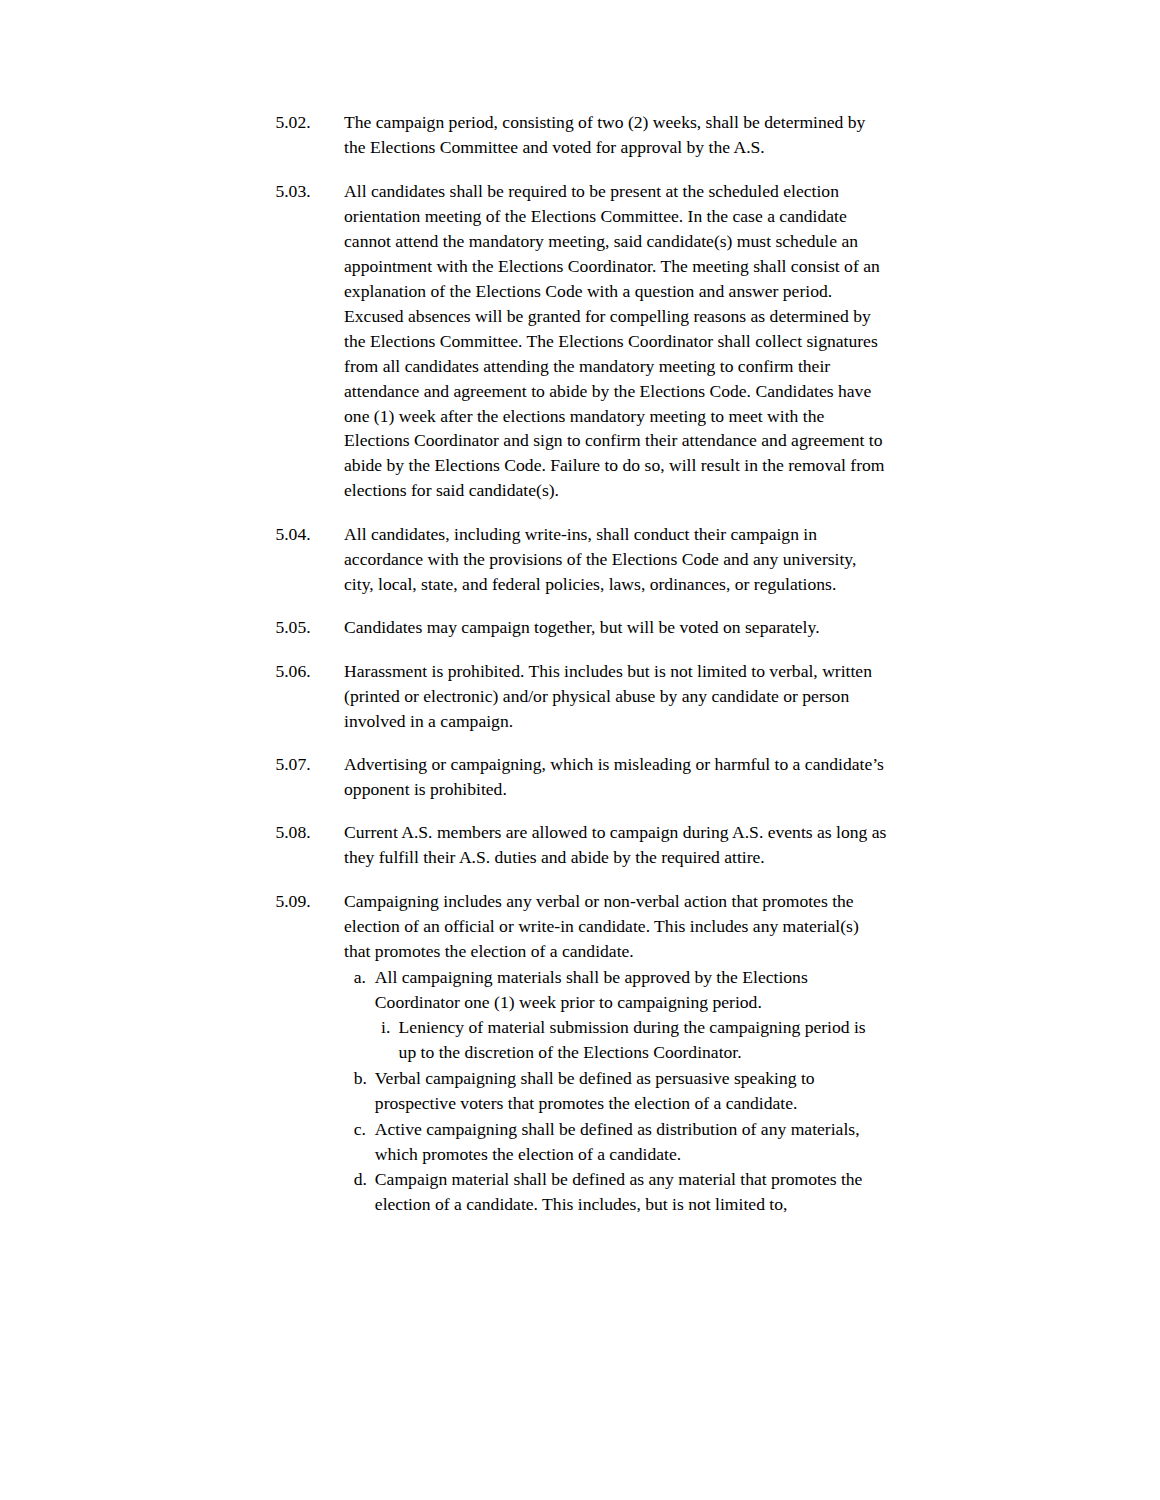5.02. The campaign period, consisting of two (2) weeks, shall be determined by the Elections Committee and voted for approval by the A.S.
5.03. All candidates shall be required to be present at the scheduled election orientation meeting of the Elections Committee. In the case a candidate cannot attend the mandatory meeting, said candidate(s) must schedule an appointment with the Elections Coordinator. The meeting shall consist of an explanation of the Elections Code with a question and answer period. Excused absences will be granted for compelling reasons as determined by the Elections Committee. The Elections Coordinator shall collect signatures from all candidates attending the mandatory meeting to confirm their attendance and agreement to abide by the Elections Code. Candidates have one (1) week after the elections mandatory meeting to meet with the Elections Coordinator and sign to confirm their attendance and agreement to abide by the Elections Code. Failure to do so, will result in the removal from elections for said candidate(s).
5.04. All candidates, including write-ins, shall conduct their campaign in accordance with the provisions of the Elections Code and any university, city, local, state, and federal policies, laws, ordinances, or regulations.
5.05. Candidates may campaign together, but will be voted on separately.
5.06. Harassment is prohibited. This includes but is not limited to verbal, written (printed or electronic) and/or physical abuse by any candidate or person involved in a campaign.
5.07. Advertising or campaigning, which is misleading or harmful to a candidate’s opponent is prohibited.
5.08. Current A.S. members are allowed to campaign during A.S. events as long as they fulfill their A.S. duties and abide by the required attire.
5.09. Campaigning includes any verbal or non-verbal action that promotes the election of an official or write-in candidate. This includes any material(s) that promotes the election of a candidate.
a. All campaigning materials shall be approved by the Elections Coordinator one (1) week prior to campaigning period.
i. Leniency of material submission during the campaigning period is up to the discretion of the Elections Coordinator.
b. Verbal campaigning shall be defined as persuasive speaking to prospective voters that promotes the election of a candidate.
c. Active campaigning shall be defined as distribution of any materials, which promotes the election of a candidate.
d. Campaign material shall be defined as any material that promotes the election of a candidate. This includes, but is not limited to,